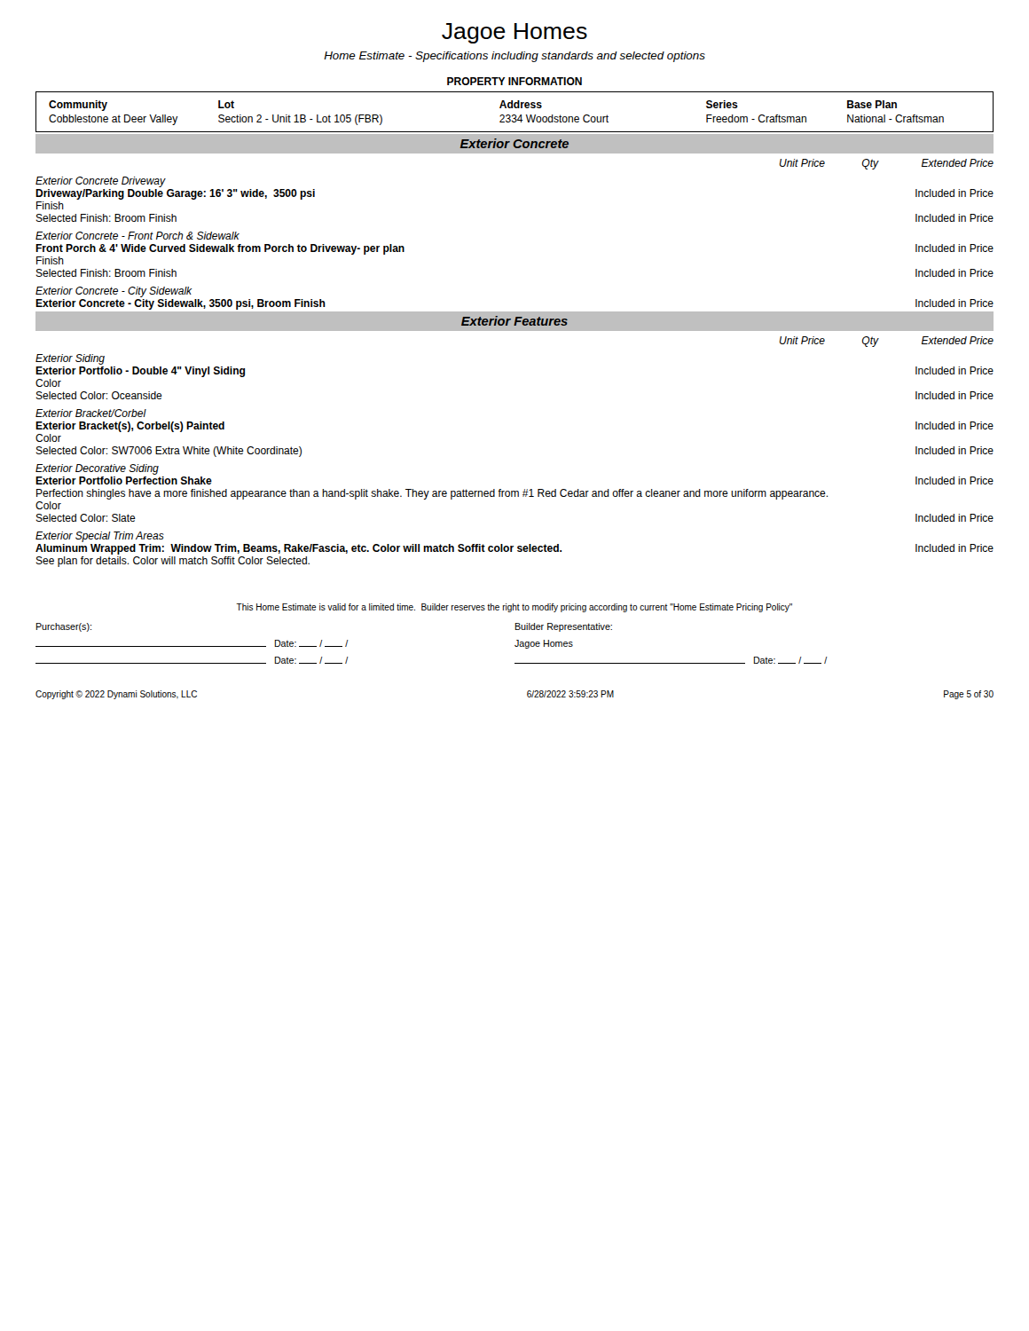Jagoe Homes
Home Estimate - Specifications including standards and selected options
PROPERTY INFORMATION
| Community | Lot | Address | Series | Base Plan |
| Cobblestone at Deer Valley | Section 2 - Unit 1B - Lot 105 (FBR) | 2334 Woodstone Court | Freedom - Craftsman | National - Craftsman |
Exterior Concrete
Unit Price Qty Extended Price
| Exterior Concrete Driveway | |
| Driveway/Parking Double Garage: 16' 3" wide, 3500 psi | Included in Price |
| Finish | |
| Selected Finish: Broom Finish | Included in Price |
| Exterior Concrete - Front Porch & Sidewalk | |
| Front Porch & 4' Wide Curved Sidewalk from Porch to Driveway- per plan | Included in Price |
| Finish | |
| Selected Finish: Broom Finish | Included in Price |
| Exterior Concrete - City Sidewalk | |
| Exterior Concrete - City Sidewalk, 3500 psi, Broom Finish | Included in Price |
Exterior Features
Unit Price Qty Extended Price
| Exterior Siding | |
| Exterior Portfolio - Double 4" Vinyl Siding | Included in Price |
| Color | |
| Selected Color: Oceanside | Included in Price |
| Exterior Bracket/Corbel | |
| Exterior Bracket(s), Corbel(s) Painted | Included in Price |
| Color | |
| Selected Color: SW7006 Extra White (White Coordinate) | Included in Price |
| Exterior Decorative Siding | |
| Exterior Portfolio Perfection Shake | Included in Price |
| Perfection shingles have a more finished appearance than a hand-split shake. They are patterned from #1 Red Cedar and offer a cleaner and more uniform appearance. | |
| Color | |
| Selected Color: Slate | Included in Price |
| Exterior Special Trim Areas | |
| Aluminum Wrapped Trim: Window Trim, Beams, Rake/Fascia, etc. Color will match Soffit color selected. | Included in Price |
| See plan for details. Color will match Soffit Color Selected. | |
This Home Estimate is valid for a limited time. Builder reserves the right to modify pricing according to current "Home Estimate Pricing Policy"
| Purchaser(s): | Builder Representative: |
| Date: / / | Jagoe Homes |
| Date: / / | Date: / / |
Copyright © 2022 Dynami Solutions, LLC 6/28/2022 3:59:23 PM Page 5 of 30